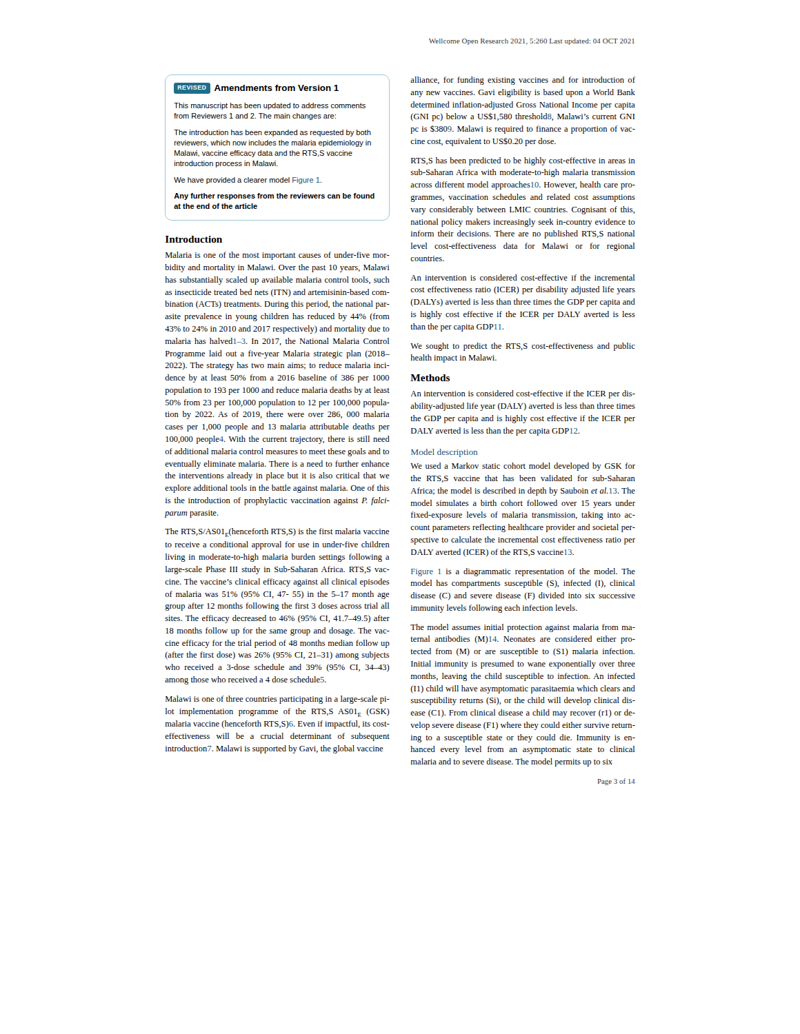Wellcome Open Research 2021, 5:260 Last updated: 04 OCT 2021
REVISED Amendments from Version 1
This manuscript has been updated to address comments from Reviewers 1 and 2. The main changes are:
The introduction has been expanded as requested by both reviewers, which now includes the malaria epidemiology in Malawi, vaccine efficacy data and the RTS,S vaccine introduction process in Malawi.
We have provided a clearer model Figure 1.
Any further responses from the reviewers can be found at the end of the article
Introduction
Malaria is one of the most important causes of under-five morbidity and mortality in Malawi. Over the past 10 years, Malawi has substantially scaled up available malaria control tools, such as insecticide treated bed nets (ITN) and artemisinin-based combination (ACTs) treatments. During this period, the national parasite prevalence in young children has reduced by 44% (from 43% to 24% in 2010 and 2017 respectively) and mortality due to malaria has halved1–3. In 2017, the National Malaria Control Programme laid out a five-year Malaria strategic plan (2018–2022). The strategy has two main aims; to reduce malaria incidence by at least 50% from a 2016 baseline of 386 per 1000 population to 193 per 1000 and reduce malaria deaths by at least 50% from 23 per 100,000 population to 12 per 100,000 population by 2022. As of 2019, there were over 286, 000 malaria cases per 1,000 people and 13 malaria attributable deaths per 100,000 people4. With the current trajectory, there is still need of additional malaria control measures to meet these goals and to eventually eliminate malaria. There is a need to further enhance the interventions already in place but it is also critical that we explore additional tools in the battle against malaria. One of this is the introduction of prophylactic vaccination against P. falciparum parasite.
The RTS,S/AS01E(henceforth RTS,S) is the first malaria vaccine to receive a conditional approval for use in under-five children living in moderate-to-high malaria burden settings following a large-scale Phase III study in Sub-Saharan Africa. RTS,S vaccine. The vaccine’s clinical efficacy against all clinical episodes of malaria was 51% (95% CI, 47- 55) in the 5–17 month age group after 12 months following the first 3 doses across trial all sites. The efficacy decreased to 46% (95% CI, 41.7–49.5) after 18 months follow up for the same group and dosage. The vaccine efficacy for the trial period of 48 months median follow up (after the first dose) was 26% (95% CI, 21–31) among subjects who received a 3-dose schedule and 39% (95% CI, 34–43) among those who received a 4 dose schedule5.
Malawi is one of three countries participating in a large-scale pilot implementation programme of the RTS,S AS01E (GSK) malaria vaccine (henceforth RTS,S)6. Even if impactful, its cost-effectiveness will be a crucial determinant of subsequent introduction7. Malawi is supported by Gavi, the global vaccine
alliance, for funding existing vaccines and for introduction of any new vaccines. Gavi eligibility is based upon a World Bank determined inflation-adjusted Gross National Income per capita (GNI pc) below a US$1,580 threshold8, Malawi’s current GNI pc is $3809. Malawi is required to finance a proportion of vaccine cost, equivalent to US$0.20 per dose.
RTS,S has been predicted to be highly cost-effective in areas in sub-Saharan Africa with moderate-to-high malaria transmission across different model approaches10. However, health care programmes, vaccination schedules and related cost assumptions vary considerably between LMIC countries. Cognisant of this, national policy makers increasingly seek in-country evidence to inform their decisions. There are no published RTS,S national level cost-effectiveness data for Malawi or for regional countries.
An intervention is considered cost-effective if the incremental cost effectiveness ratio (ICER) per disability adjusted life years (DALYs) averted is less than three times the GDP per capita and is highly cost effective if the ICER per DALY averted is less than the per capita GDP11.
We sought to predict the RTS,S cost-effectiveness and public health impact in Malawi.
Methods
An intervention is considered cost-effective if the ICER per disability-adjusted life year (DALY) averted is less than three times the GDP per capita and is highly cost effective if the ICER per DALY averted is less than the per capita GDP12.
Model description
We used a Markov static cohort model developed by GSK for the RTS,S vaccine that has been validated for sub-Saharan Africa; the model is described in depth by Sauboin et al. 13. The model simulates a birth cohort followed over 15 years under fixed-exposure levels of malaria transmission, taking into account parameters reflecting healthcare provider and societal perspective to calculate the incremental cost effectiveness ratio per DALY averted (ICER) of the RTS,S vaccine13.
Figure 1 is a diagrammatic representation of the model. The model has compartments susceptible (S), infected (I), clinical disease (C) and severe disease (F) divided into six successive immunity levels following each infection levels.
The model assumes initial protection against malaria from maternal antibodies (M)14. Neonates are considered either protected from (M) or are susceptible to (S1) malaria infection. Initial immunity is presumed to wane exponentially over three months, leaving the child susceptible to infection. An infected (I1) child will have asymptomatic parasitaemia which clears and susceptibility returns (Si), or the child will develop clinical disease (C1). From clinical disease a child may recover (r1) or develop severe disease (F1) where they could either survive returning to a susceptible state or they could die. Immunity is enhanced every level from an asymptomatic state to clinical malaria and to severe disease. The model permits up to six
Page 3 of 14